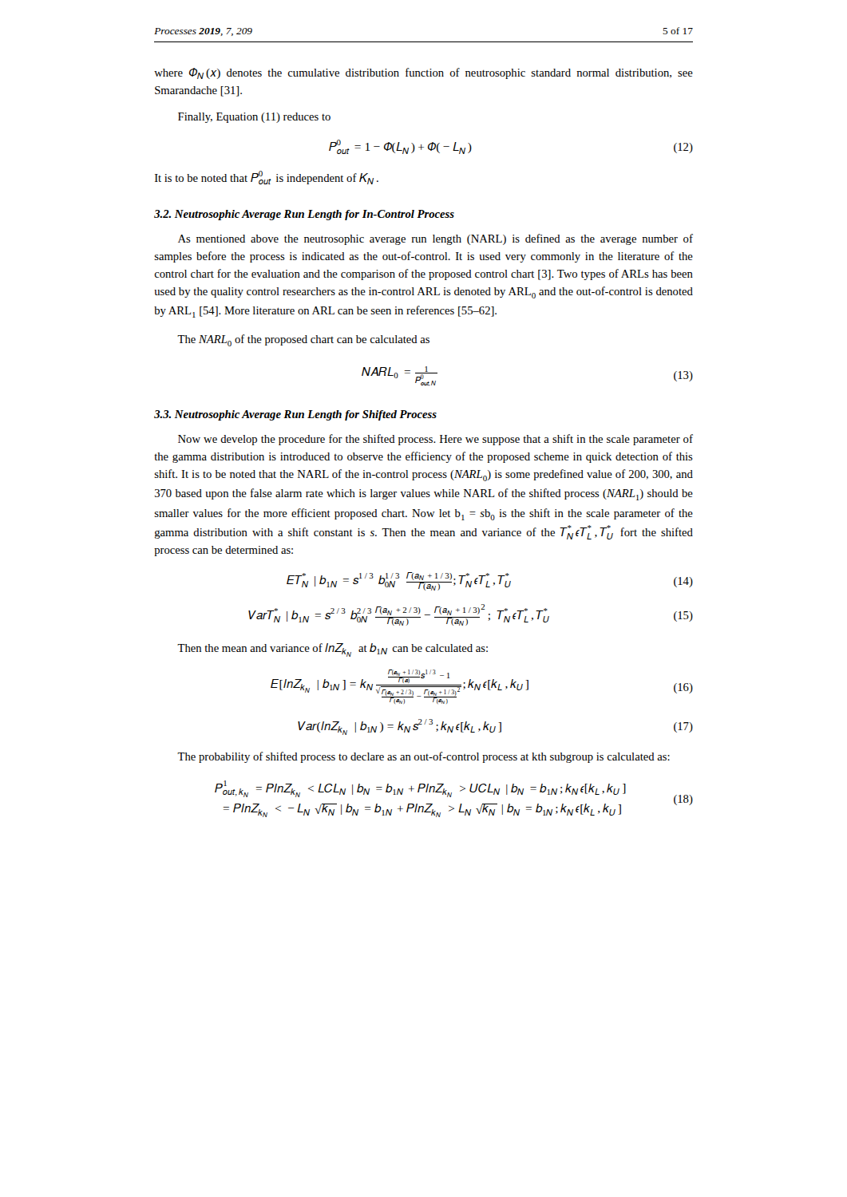Processes 2019, 7, 209 5 of 17
where ΦN(x) denotes the cumulative distribution function of neutrosophic standard normal distribution, see Smarandache [31].
Finally, Equation (11) reduces to
Pout0 = 1−Φ(LN) +Φ(−LN)
(12)
It is to be noted that Pout0 is independent of KN.
3.2. Neutrosophic Average Run Length for In-Control Process
As mentioned above the neutrosophic average run length (NARL) is defined as the average number of samples before the process is indicated as the out-of-control. It is used very commonly in the literature of the control chart for the evaluation and the comparison of the proposed control chart [3]. Two types of ARLs has been used by the quality control researchers as the in-control ARL is denoted by ARL0 and the out-of-control is denoted by ARL1 [54]. More literature on ARL can be seen in references [55–62].
The NARL0 of the proposed chart can be calculated as
NARL0 = 1 Pout,N0
(13)
3.3. Neutrosophic Average Run Length for Shifted Process
Now we develop the procedure for the shifted process. Here we suppose that a shift in the scale parameter of the gamma distribution is introduced to observe the efficiency of the proposed scheme in quick detection of this shift. It is to be noted that the NARL of the in-control process (NARL0) is some predefined value of 200, 300, and 370 based upon the false alarm rate which is larger values while NARL of the shifted process (NARL1) should be smaller values for the more efficient proposed chart. Now let b1 = sb0 is the shift in the scale parameter of the gamma distribution with a shift constant is s. Then the mean and variance of the TN*ϵTL*,TU* fort the shifted process can be determined as:
ETN*|b1N = s1/3 b0N1/3 Γ(aN+1/3) Γ(aN) ; TN*ϵ TL*,TU*
(14)
VarTN*|b1N = s2/3 b0N2/3 Γ(aN+2/3) Γ(aN) − Γ(aN+1/3) Γ(aN) 2 ; TN*ϵ TL*,TU*
(15)
Then the mean and variance of lnZkN at b1N can be calculated as:
E[lnZkN|b1N] = kN Γ(aN+1/3) Γ(a) s1/3−1 Γ(aN+2/3) Γ(aN) − Γ(aN+1/3) Γ(aN) 2 ; kNϵ[kL,kU]
(16)
Var(lnZkN|b1N) = kNs2/3 ; kNϵ[kL,kU]
(17)
The probability of shifted process to declare as an out-of-control process at kth subgroup is calculated as:
Pout,kN1 = P lnZkN<LCLN|bN=b1N + P lnZkN>UCLN|bN=b1N ; kNϵ[kL,kU] = P lnZkN<−LNkN|bN=b1N + P lnZkN>LNkN|bN=b1N ; kNϵ[kL,kU]
(18)